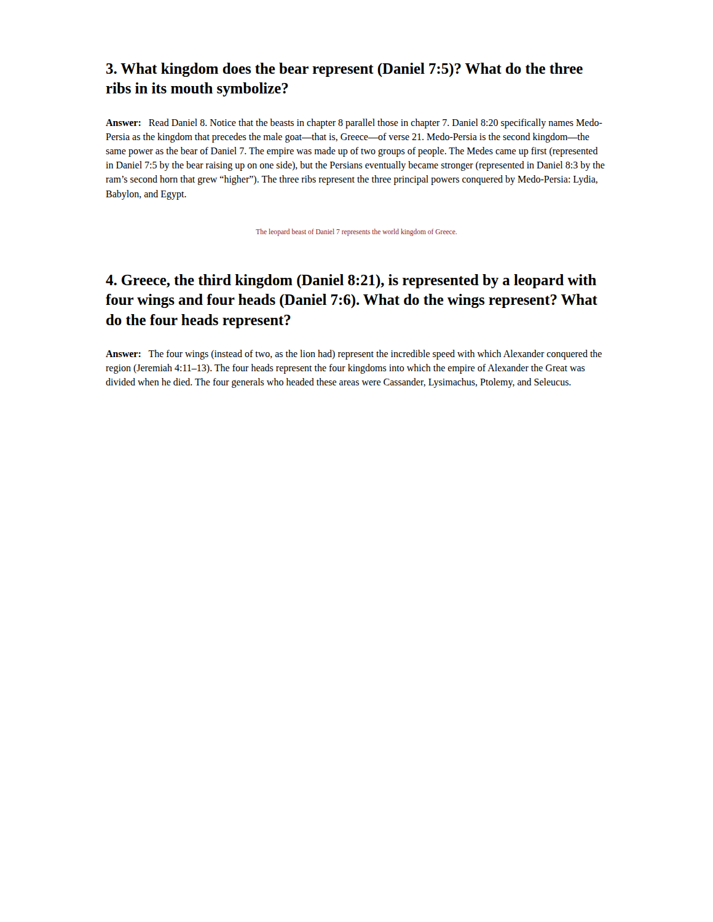3. What kingdom does the bear represent (Daniel 7:5)? What do the three ribs in its mouth symbolize?
Answer: Read Daniel 8. Notice that the beasts in chapter 8 parallel those in chapter 7. Daniel 8:20 specifically names Medo-Persia as the kingdom that precedes the male goat—that is, Greece—of verse 21. Medo-Persia is the second kingdom—the same power as the bear of Daniel 7. The empire was made up of two groups of people. The Medes came up first (represented in Daniel 7:5 by the bear raising up on one side), but the Persians eventually became stronger (represented in Daniel 8:3 by the ram’s second horn that grew “higher”). The three ribs represent the three principal powers conquered by Medo-Persia: Lydia, Babylon, and Egypt.
The leopard beast of Daniel 7 represents the world kingdom of Greece.
4. Greece, the third kingdom (Daniel 8:21), is represented by a leopard with four wings and four heads (Daniel 7:6). What do the wings represent? What do the four heads represent?
Answer: The four wings (instead of two, as the lion had) represent the incredible speed with which Alexander conquered the region (Jeremiah 4:11–13). The four heads represent the four kingdoms into which the empire of Alexander the Great was divided when he died. The four generals who headed these areas were Cassander, Lysimachus, Ptolemy, and Seleucus.